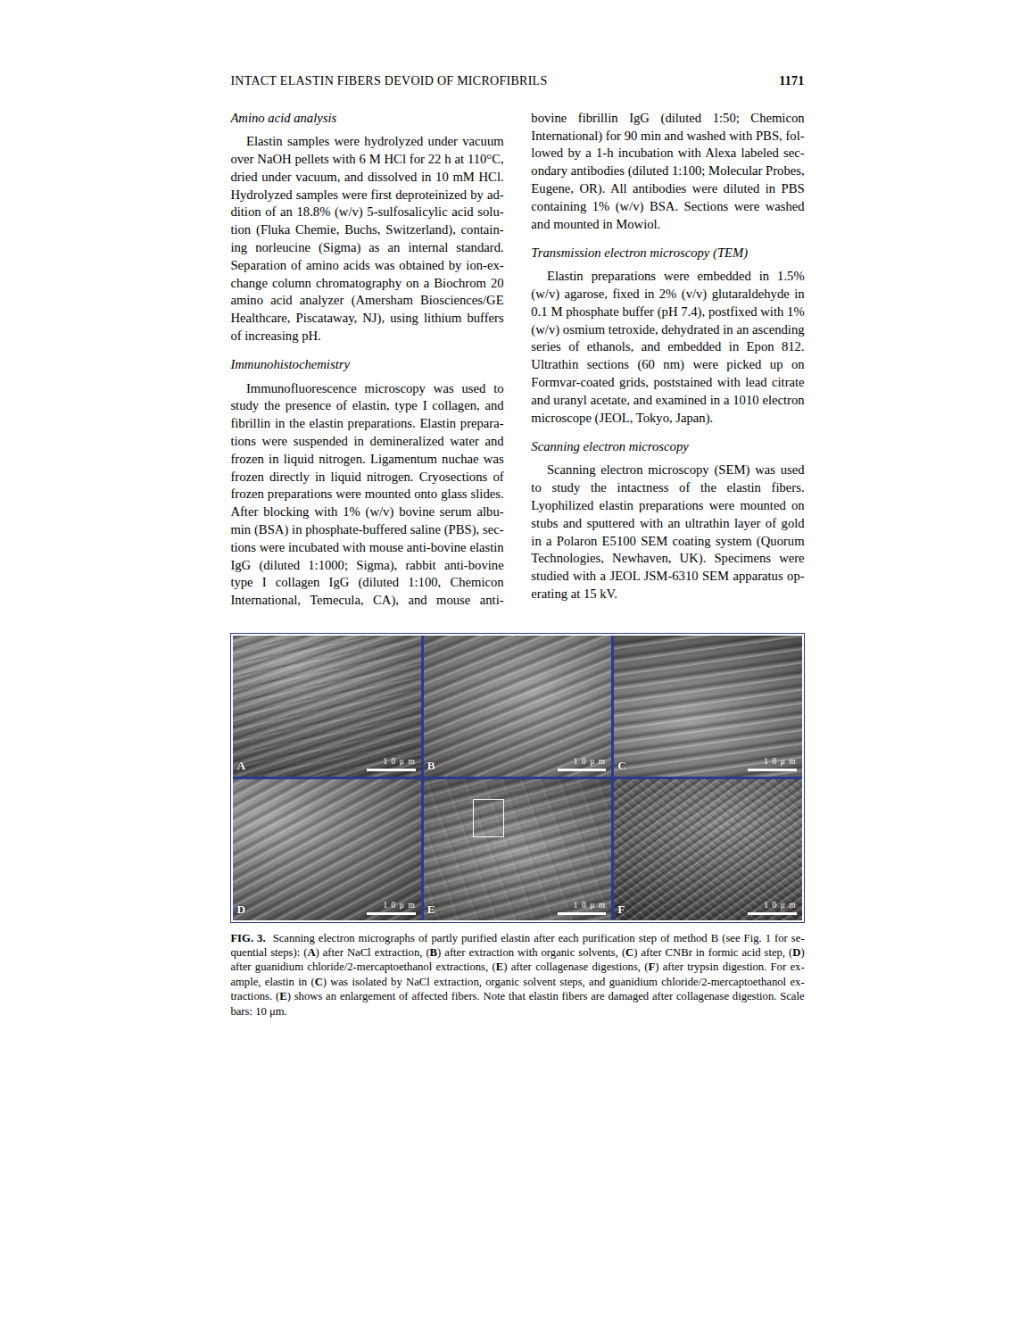Intact Elastin Fibers Devoid of Microfibrils 1171
Amino acid analysis
Elastin samples were hydrolyzed under vacuum over NaOH pellets with 6 M HCl for 22 h at 110°C, dried under vacuum, and dissolved in 10 mM HCl. Hydrolyzed samples were first deproteinized by addition of an 18.8% (w/v) 5-sulfosalicylic acid solution (Fluka Chemie, Buchs, Switzerland), containing norleucine (Sigma) as an internal standard. Separation of amino acids was obtained by ion-exchange column chromatography on a Biochrom 20 amino acid analyzer (Amersham Biosciences/GE Healthcare, Piscataway, NJ), using lithium buffers of increasing pH.
Immunohistochemistry
Immunofluorescence microscopy was used to study the presence of elastin, type I collagen, and fibrillin in the elastin preparations. Elastin preparations were suspended in demineralized water and frozen in liquid nitrogen. Ligamentum nuchae was frozen directly in liquid nitrogen. Cryosections of frozen preparations were mounted onto glass slides. After blocking with 1% (w/v) bovine serum albumin (BSA) in phosphate-buffered saline (PBS), sections were incubated with mouse anti-bovine elastin IgG (diluted 1:1000; Sigma), rabbit anti-bovine type I collagen IgG (diluted 1:100, Chemicon International, Temecula, CA), and mouse anti-bovine fibrillin IgG (diluted 1:50; Chemicon International) for 90 min and washed with PBS, followed by a 1-h incubation with Alexa labeled secondary antibodies (diluted 1:100; Molecular Probes, Eugene, OR). All antibodies were diluted in PBS containing 1% (w/v) BSA. Sections were washed and mounted in Mowiol.
Transmission electron microscopy (TEM)
Elastin preparations were embedded in 1.5% (w/v) agarose, fixed in 2% (v/v) glutaraldehyde in 0.1 M phosphate buffer (pH 7.4), postfixed with 1% (w/v) osmium tetroxide, dehydrated in an ascending series of ethanols, and embedded in Epon 812. Ultrathin sections (60 nm) were picked up on Formvar-coated grids, poststained with lead citrate and uranyl acetate, and examined in a 1010 electron microscope (JEOL, Tokyo, Japan).
Scanning electron microscopy
Scanning electron microscopy (SEM) was used to study the intactness of the elastin fibers. Lyophilized elastin preparations were mounted on stubs and sputtered with an ultrathin layer of gold in a Polaron E5100 SEM coating system (Quorum Technologies, Newhaven, UK). Specimens were studied with a JEOL JSM-6310 SEM apparatus operating at 15 kV.
A 1 0 μ m
B 1 0 μ m
C 1 0 μ m
D 1 0 μ m
E 1 0 μ m
F 1 0 μ m
FIG. 3. Scanning electron micrographs of partly purified elastin after each purification step of method B (see Fig. 1 for sequential steps): (A) after NaCl extraction, (B) after extraction with organic solvents, (C) after CNBr in formic acid step, (D) after guanidium chloride/2-mercaptoethanol extractions, (E) after collagenase digestions, (F) after trypsin digestion. For example, elastin in (C) was isolated by NaCl extraction, organic solvent steps, and guanidium chloride/2-mercaptoethanol extractions. (E) shows an enlargement of affected fibers. Note that elastin fibers are damaged after collagenase digestion. Scale bars: 10 μm.